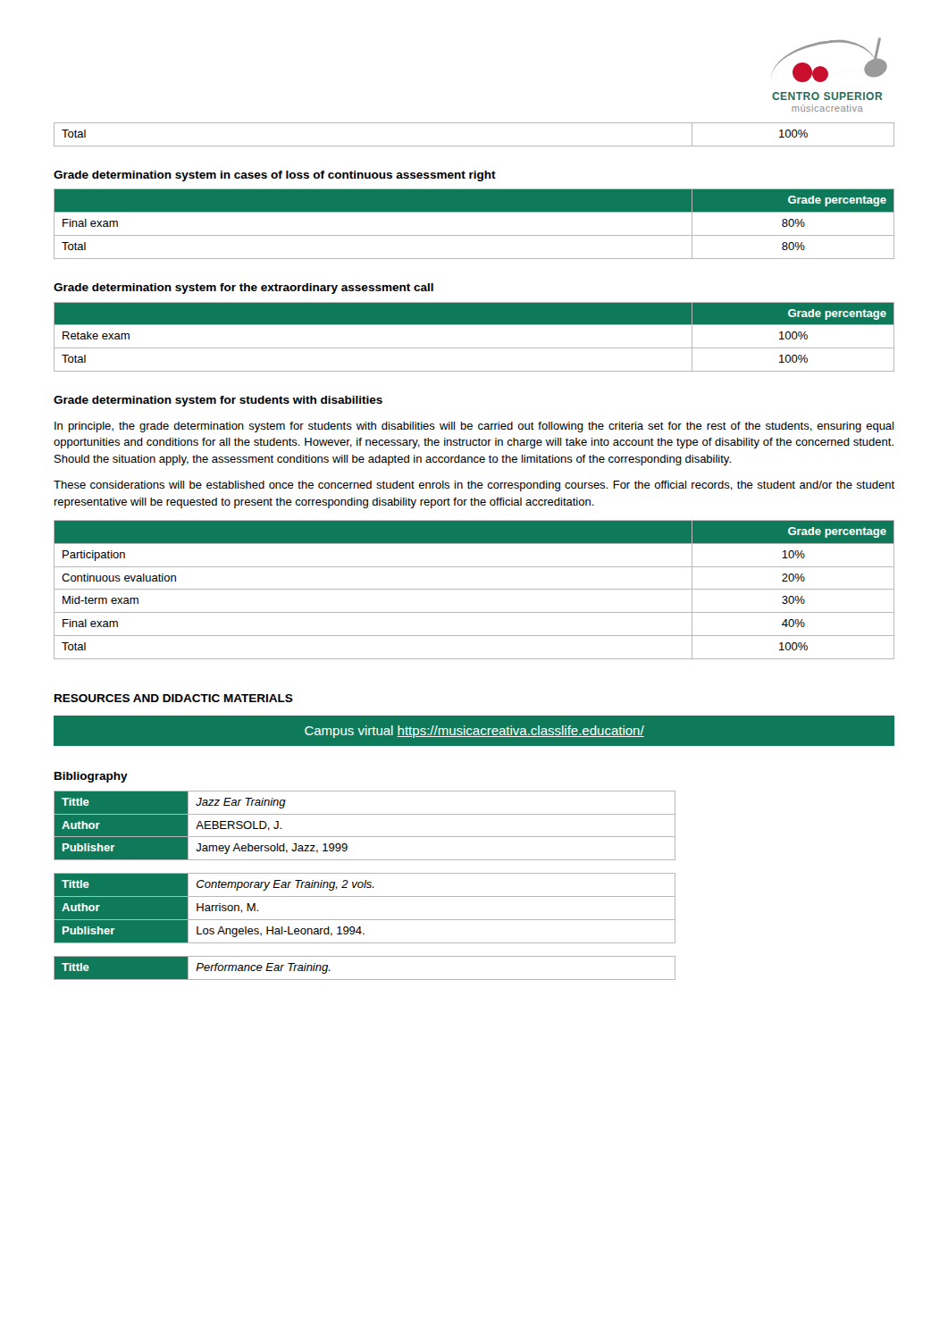CENTRO SUPERIOR
músicacreativa
| Total | 100% |
Grade determination system in cases of loss of continuous assessment right
| | Grade percentage |
| --- | --- |
| Final exam | 80% |
| Total | 80% |
Grade determination system for the extraordinary assessment call
| | Grade percentage |
| --- | --- |
| Retake exam | 100% |
| Total | 100% |
Grade determination system for students with disabilities
In principle, the grade determination system for students with disabilities will be carried out following the criteria set for the rest of the students, ensuring equal opportunities and conditions for all the students. However, if necessary, the instructor in charge will take into account the type of disability of the concerned student. Should the situation apply, the assessment conditions will be adapted in accordance to the limitations of the corresponding disability.
These considerations will be established once the concerned student enrols in the corresponding courses. For the official records, the student and/or the student representative will be requested to present the corresponding disability report for the official accreditation.
| | Grade percentage |
| --- | --- |
| Participation | 10% |
| Continuous evaluation | 20% |
| Mid-term exam | 30% |
| Final exam | 40% |
| Total | 100% |
RESOURCES AND DIDACTIC MATERIALS
Campus virtual https://musicacreativa.classlife.education/
Bibliography
| Tittle | Jazz Ear Training |
| Author | AEBERSOLD, J. |
| Publisher | Jamey Aebersold, Jazz, 1999 |
| Tittle | Contemporary Ear Training, 2 vols. |
| Author | Harrison, M. |
| Publisher | Los Angeles, Hal-Leonard, 1994. |
| Tittle | Performance Ear Training. |